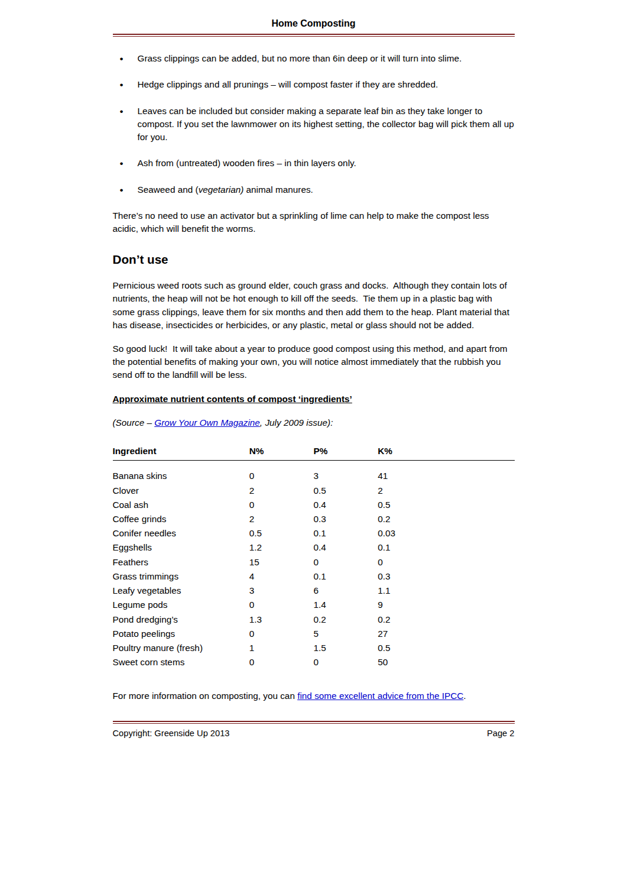Home Composting
Grass clippings can be added, but no more than 6in deep or it will turn into slime.
Hedge clippings and all prunings – will compost faster if they are shredded.
Leaves can be included but consider making a separate leaf bin as they take longer to compost. If you set the lawnmower on its highest setting, the collector bag will pick them all up for you.
Ash from (untreated) wooden fires – in thin layers only.
Seaweed and (vegetarian) animal manures.
There’s no need to use an activator but a sprinkling of lime can help to make the compost less acidic, which will benefit the worms.
Don’t use
Pernicious weed roots such as ground elder, couch grass and docks. Although they contain lots of nutrients, the heap will not be hot enough to kill off the seeds. Tie them up in a plastic bag with some grass clippings, leave them for six months and then add them to the heap. Plant material that has disease, insecticides or herbicides, or any plastic, metal or glass should not be added.
So good luck! It will take about a year to produce good compost using this method, and apart from the potential benefits of making your own, you will notice almost immediately that the rubbish you send off to the landfill will be less.
Approximate nutrient contents of compost ‘ingredients’
(Source – Grow Your Own Magazine, July 2009 issue):
| Ingredient | N% | P% | K% |
| --- | --- | --- | --- |
| Banana skins | 0 | 3 | 41 |
| Clover | 2 | 0.5 | 2 |
| Coal ash | 0 | 0.4 | 0.5 |
| Coffee grinds | 2 | 0.3 | 0.2 |
| Conifer needles | 0.5 | 0.1 | 0.03 |
| Eggshells | 1.2 | 0.4 | 0.1 |
| Feathers | 15 | 0 | 0 |
| Grass trimmings | 4 | 0.1 | 0.3 |
| Leafy vegetables | 3 | 6 | 1.1 |
| Legume pods | 0 | 1.4 | 9 |
| Pond dredging’s | 1.3 | 0.2 | 0.2 |
| Potato peelings | 0 | 5 | 27 |
| Poultry manure (fresh) | 1 | 1.5 | 0.5 |
| Sweet corn stems | 0 | 0 | 50 |
For more information on composting, you can find some excellent advice from the IPCC.
Copyright: Greenside Up 2013 Page 2